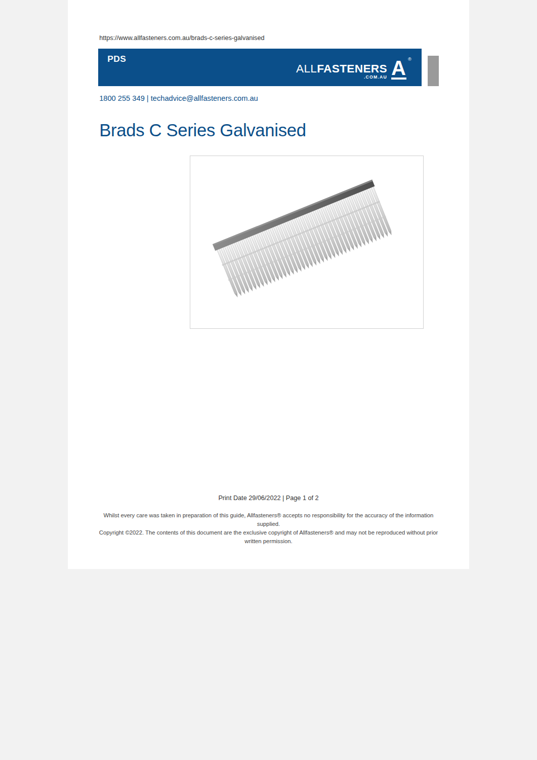https://www.allfasteners.com.au/brads-c-series-galvanised
PDS
ALL FASTENERS .COM.AU
®A
1800 255 349 | techadvice@allfasteners.com.au
Brads C Series Galvanised
Print Date 29/06/2022 | Page 1 of 2
Whilst every care was taken in preparation of this guide, Allfasteners® accepts no responsibility for the accuracy of the information supplied.
Copyright ©2022. The contents of this document are the exclusive copyright of Allfasteners® and may not be reproduced without prior written permission.